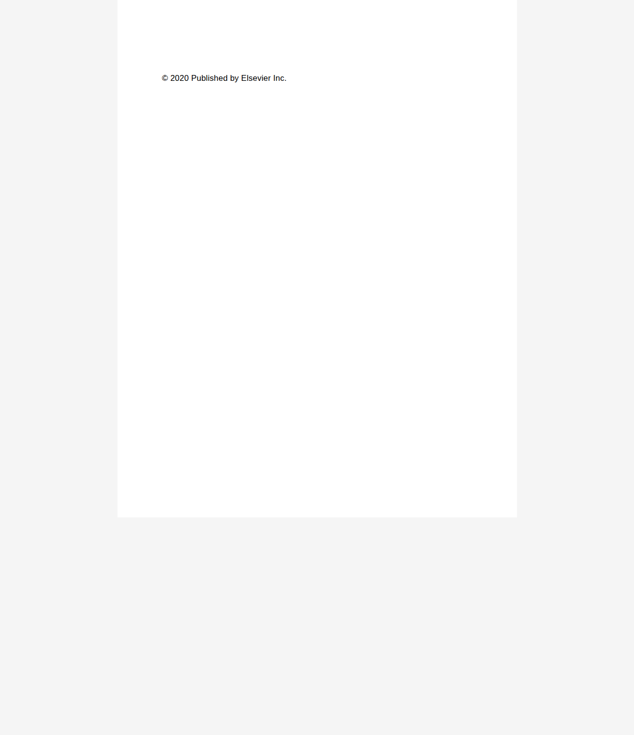© 2020 Published by Elsevier Inc.